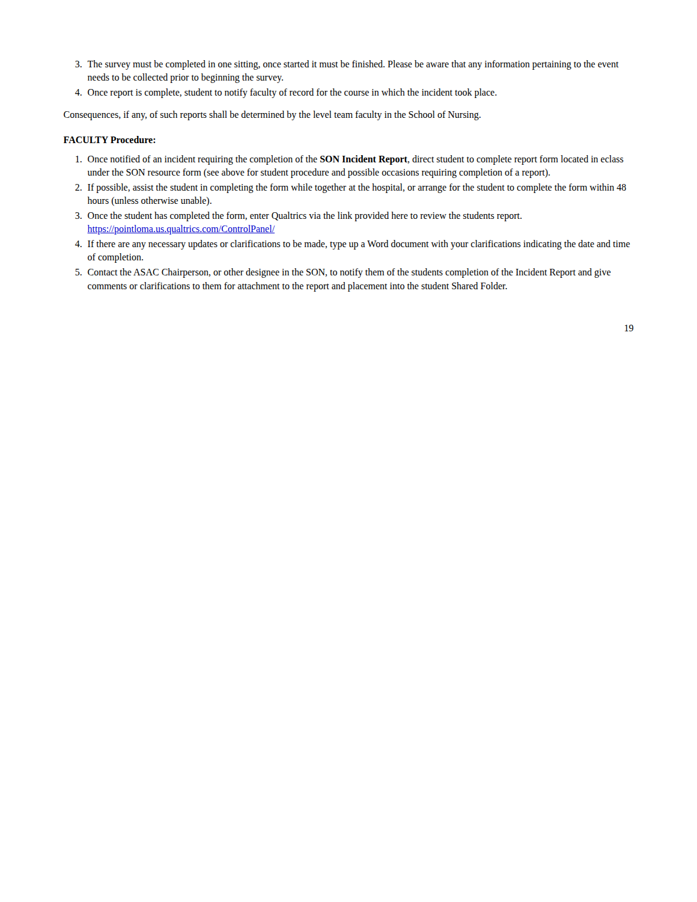The survey must be completed in one sitting, once started it must be finished. Please be aware that any information pertaining to the event needs to be collected prior to beginning the survey.
Once report is complete, student to notify faculty of record for the course in which the incident took place.
Consequences, if any, of such reports shall be determined by the level team faculty in the School of Nursing.
FACULTY Procedure:
Once notified of an incident requiring the completion of the SON Incident Report, direct student to complete report form located in eclass under the SON resource form (see above for student procedure and possible occasions requiring completion of a report).
If possible, assist the student in completing the form while together at the hospital, or arrange for the student to complete the form within 48 hours (unless otherwise unable).
Once the student has completed the form, enter Qualtrics via the link provided here to review the students report. https://pointloma.us.qualtrics.com/ControlPanel/
If there are any necessary updates or clarifications to be made, type up a Word document with your clarifications indicating the date and time of completion.
Contact the ASAC Chairperson, or other designee in the SON, to notify them of the students completion of the Incident Report and give comments or clarifications to them for attachment to the report and placement into the student Shared Folder.
19